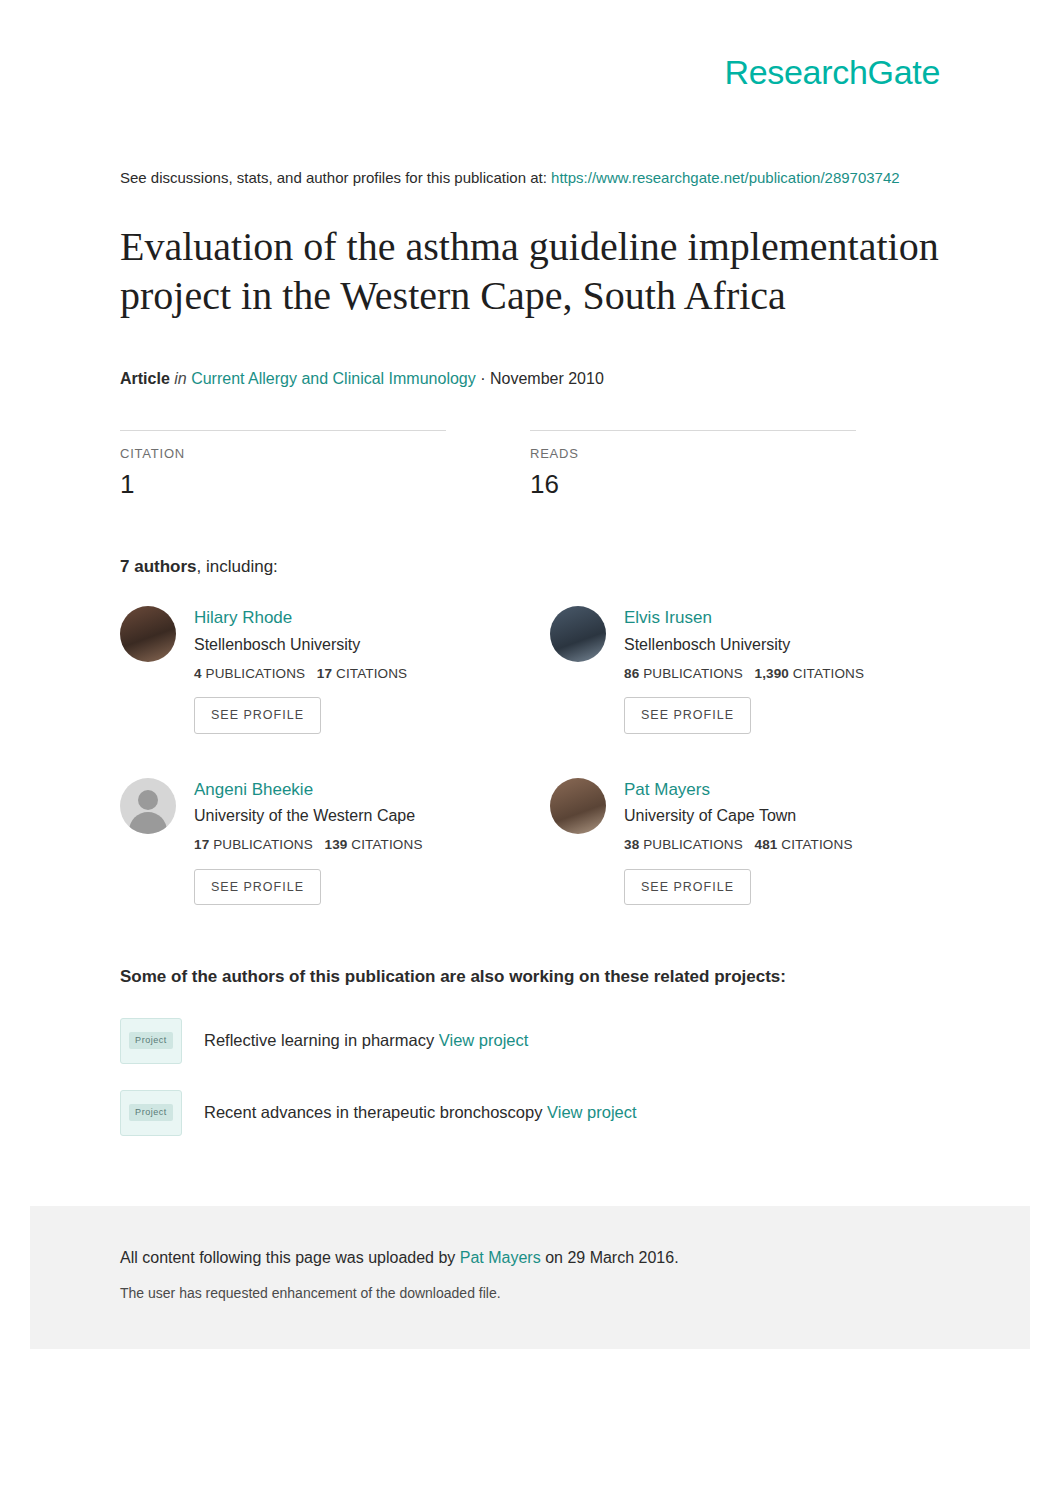ResearchGate
See discussions, stats, and author profiles for this publication at: https://www.researchgate.net/publication/289703742
Evaluation of the asthma guideline implementation project in the Western Cape, South Africa
Article in Current Allergy and Clinical Immunology · November 2010
Citation
1
Reads
16
7 authors, including:
Hilary Rhode
Stellenbosch University
4 PUBLICATIONS 17 CITATIONS
See Profile
Elvis Irusen
Stellenbosch University
86 PUBLICATIONS 1,390 CITATIONS
See Profile
Angeni Bheekie
University of the Western Cape
17 PUBLICATIONS 139 CITATIONS
See Profile
Pat Mayers
University of Cape Town
38 PUBLICATIONS 481 CITATIONS
See Profile
Some of the authors of this publication are also working on these related projects:
Project
Reflective learning in pharmacy View project
Project
Recent advances in therapeutic bronchoscopy View project
All content following this page was uploaded by Pat Mayers on 29 March 2016.
The user has requested enhancement of the downloaded file.